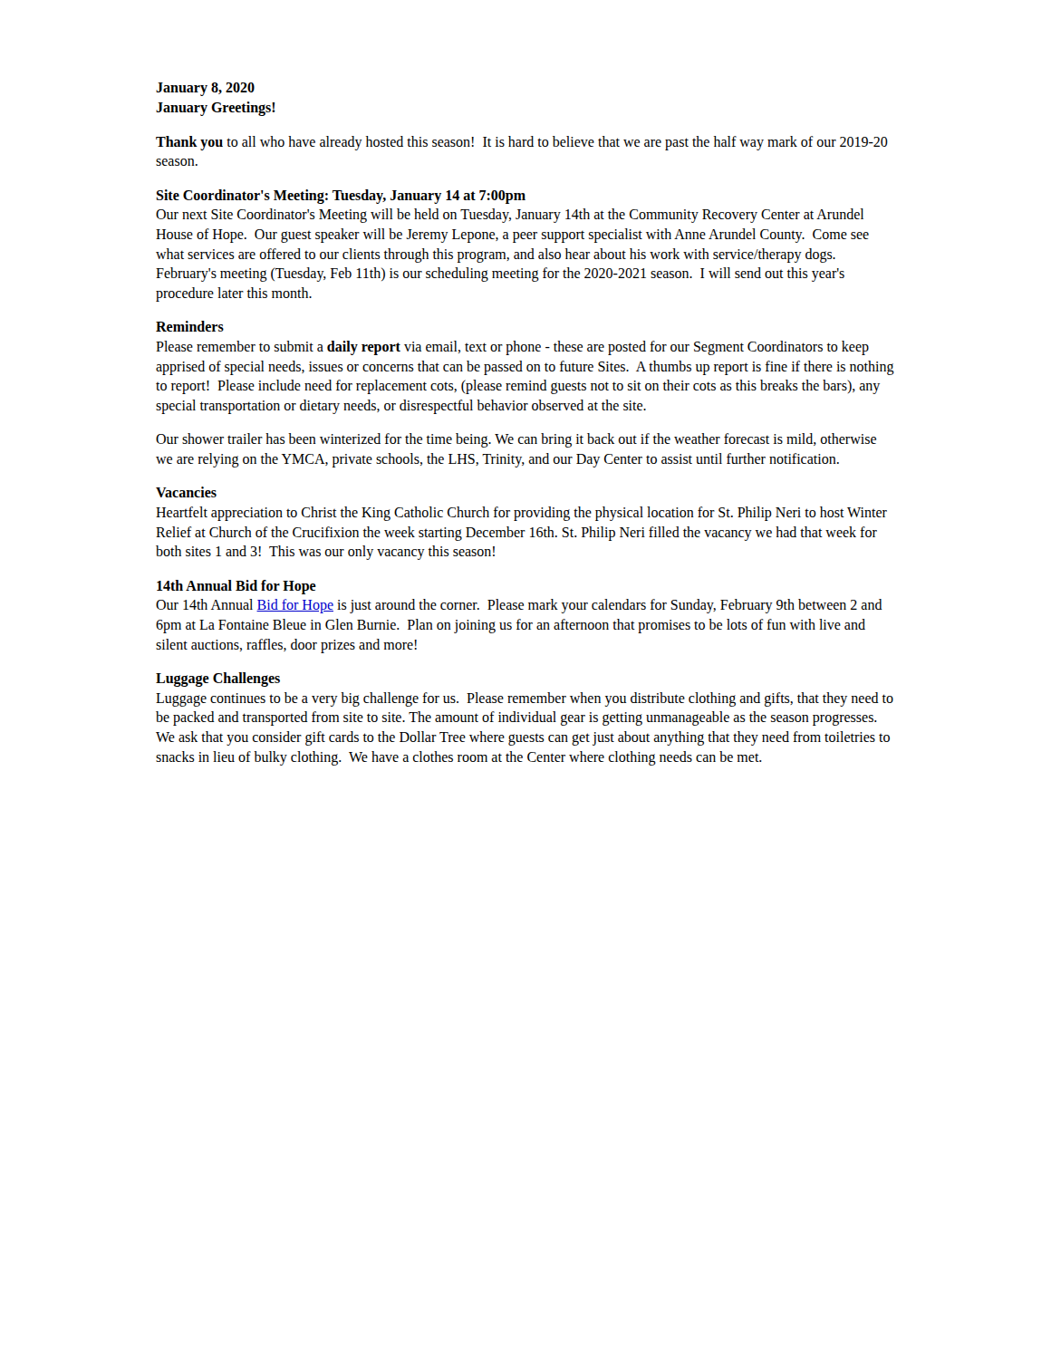January 8, 2020
January Greetings!
Thank you to all who have already hosted this season! It is hard to believe that we are past the half way mark of our 2019-20 season.
Site Coordinator's Meeting: Tuesday, January 14 at 7:00pm
Our next Site Coordinator's Meeting will be held on Tuesday, January 14th at the Community Recovery Center at Arundel House of Hope. Our guest speaker will be Jeremy Lepone, a peer support specialist with Anne Arundel County. Come see what services are offered to our clients through this program, and also hear about his work with service/therapy dogs. February's meeting (Tuesday, Feb 11th) is our scheduling meeting for the 2020-2021 season. I will send out this year's procedure later this month.
Reminders
Please remember to submit a daily report via email, text or phone - these are posted for our Segment Coordinators to keep apprised of special needs, issues or concerns that can be passed on to future Sites. A thumbs up report is fine if there is nothing to report! Please include need for replacement cots, (please remind guests not to sit on their cots as this breaks the bars), any special transportation or dietary needs, or disrespectful behavior observed at the site.
Our shower trailer has been winterized for the time being. We can bring it back out if the weather forecast is mild, otherwise we are relying on the YMCA, private schools, the LHS, Trinity, and our Day Center to assist until further notification.
Vacancies
Heartfelt appreciation to Christ the King Catholic Church for providing the physical location for St. Philip Neri to host Winter Relief at Church of the Crucifixion the week starting December 16th. St. Philip Neri filled the vacancy we had that week for both sites 1 and 3! This was our only vacancy this season!
14th Annual Bid for Hope
Our 14th Annual Bid for Hope is just around the corner. Please mark your calendars for Sunday, February 9th between 2 and 6pm at La Fontaine Bleue in Glen Burnie. Plan on joining us for an afternoon that promises to be lots of fun with live and silent auctions, raffles, door prizes and more!
Luggage Challenges
Luggage continues to be a very big challenge for us. Please remember when you distribute clothing and gifts, that they need to be packed and transported from site to site. The amount of individual gear is getting unmanageable as the season progresses. We ask that you consider gift cards to the Dollar Tree where guests can get just about anything that they need from toiletries to snacks in lieu of bulky clothing. We have a clothes room at the Center where clothing needs can be met.